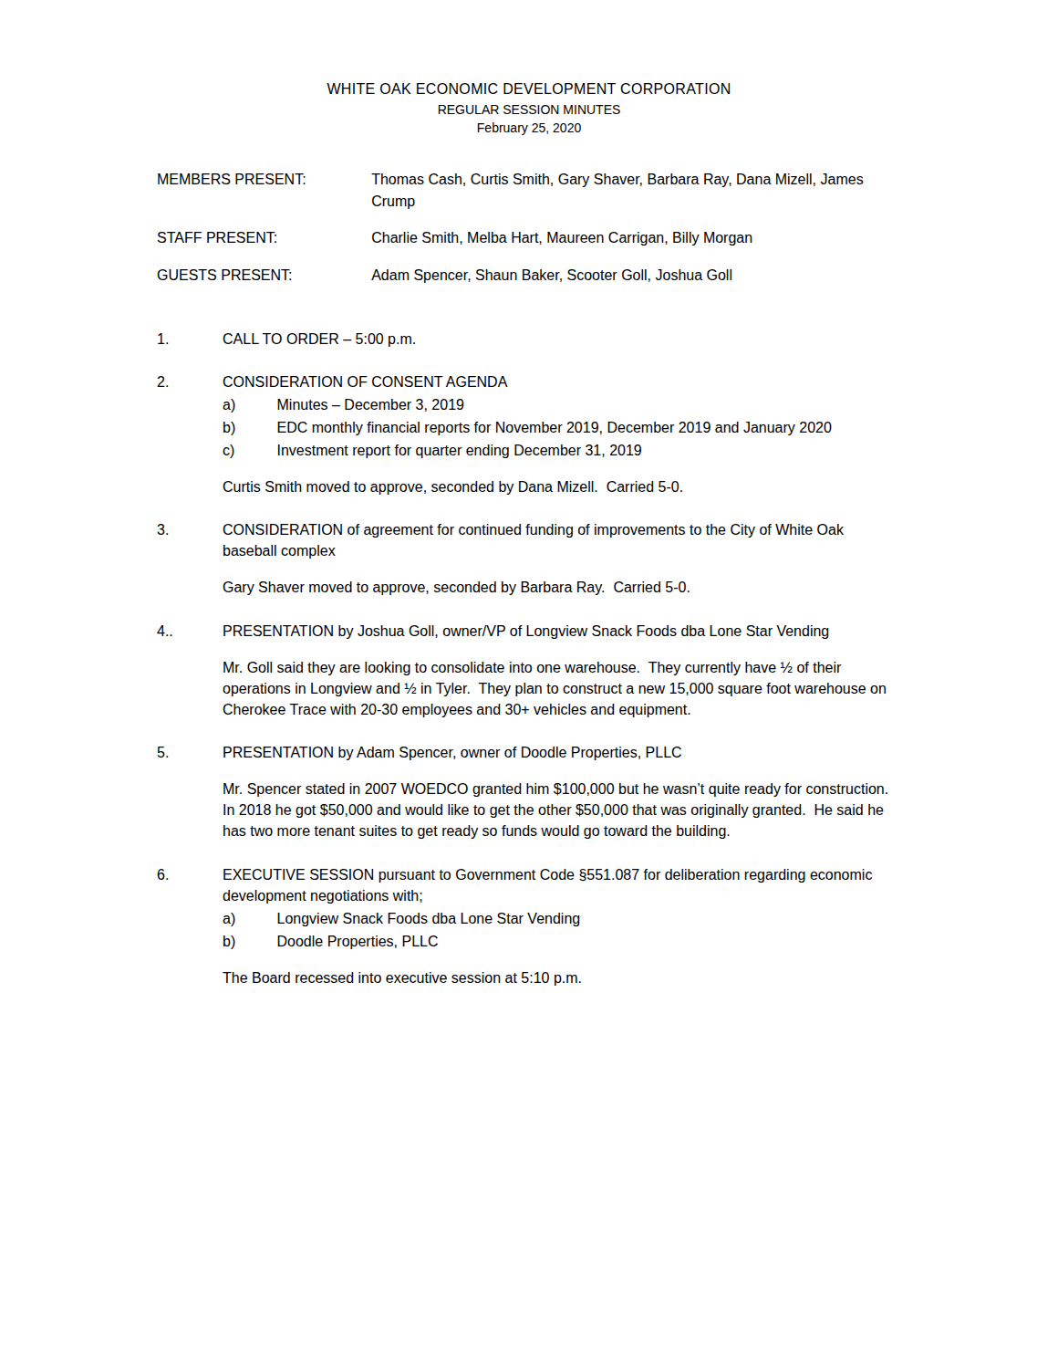WHITE OAK ECONOMIC DEVELOPMENT CORPORATION
REGULAR SESSION MINUTES
February 25, 2020
| MEMBERS PRESENT: | Thomas Cash, Curtis Smith, Gary Shaver, Barbara Ray, Dana Mizell, James Crump |
| STAFF PRESENT: | Charlie Smith, Melba Hart, Maureen Carrigan, Billy Morgan |
| GUESTS PRESENT: | Adam Spencer, Shaun Baker, Scooter Goll, Joshua Goll |
1.
CALL TO ORDER – 5:00 p.m.
2.
CONSIDERATION OF CONSENT AGENDA
a) Minutes – December 3, 2019
b) EDC monthly financial reports for November 2019, December 2019 and January 2020
c) Investment report for quarter ending December 31, 2019
Curtis Smith moved to approve, seconded by Dana Mizell. Carried 5-0.
3.
CONSIDERATION of agreement for continued funding of improvements to the City of White Oak baseball complex
Gary Shaver moved to approve, seconded by Barbara Ray. Carried 5-0.
4..
PRESENTATION by Joshua Goll, owner/VP of Longview Snack Foods dba Lone Star Vending
Mr. Goll said they are looking to consolidate into one warehouse. They currently have ½ of their operations in Longview and ½ in Tyler. They plan to construct a new 15,000 square foot warehouse on Cherokee Trace with 20-30 employees and 30+ vehicles and equipment.
5.
PRESENTATION by Adam Spencer, owner of Doodle Properties, PLLC
Mr. Spencer stated in 2007 WOEDCO granted him $100,000 but he wasn’t quite ready for construction. In 2018 he got $50,000 and would like to get the other $50,000 that was originally granted. He said he has two more tenant suites to get ready so funds would go toward the building.
6.
EXECUTIVE SESSION pursuant to Government Code §551.087 for deliberation regarding economic development negotiations with;
a) Longview Snack Foods dba Lone Star Vending
b) Doodle Properties, PLLC
The Board recessed into executive session at 5:10 p.m.